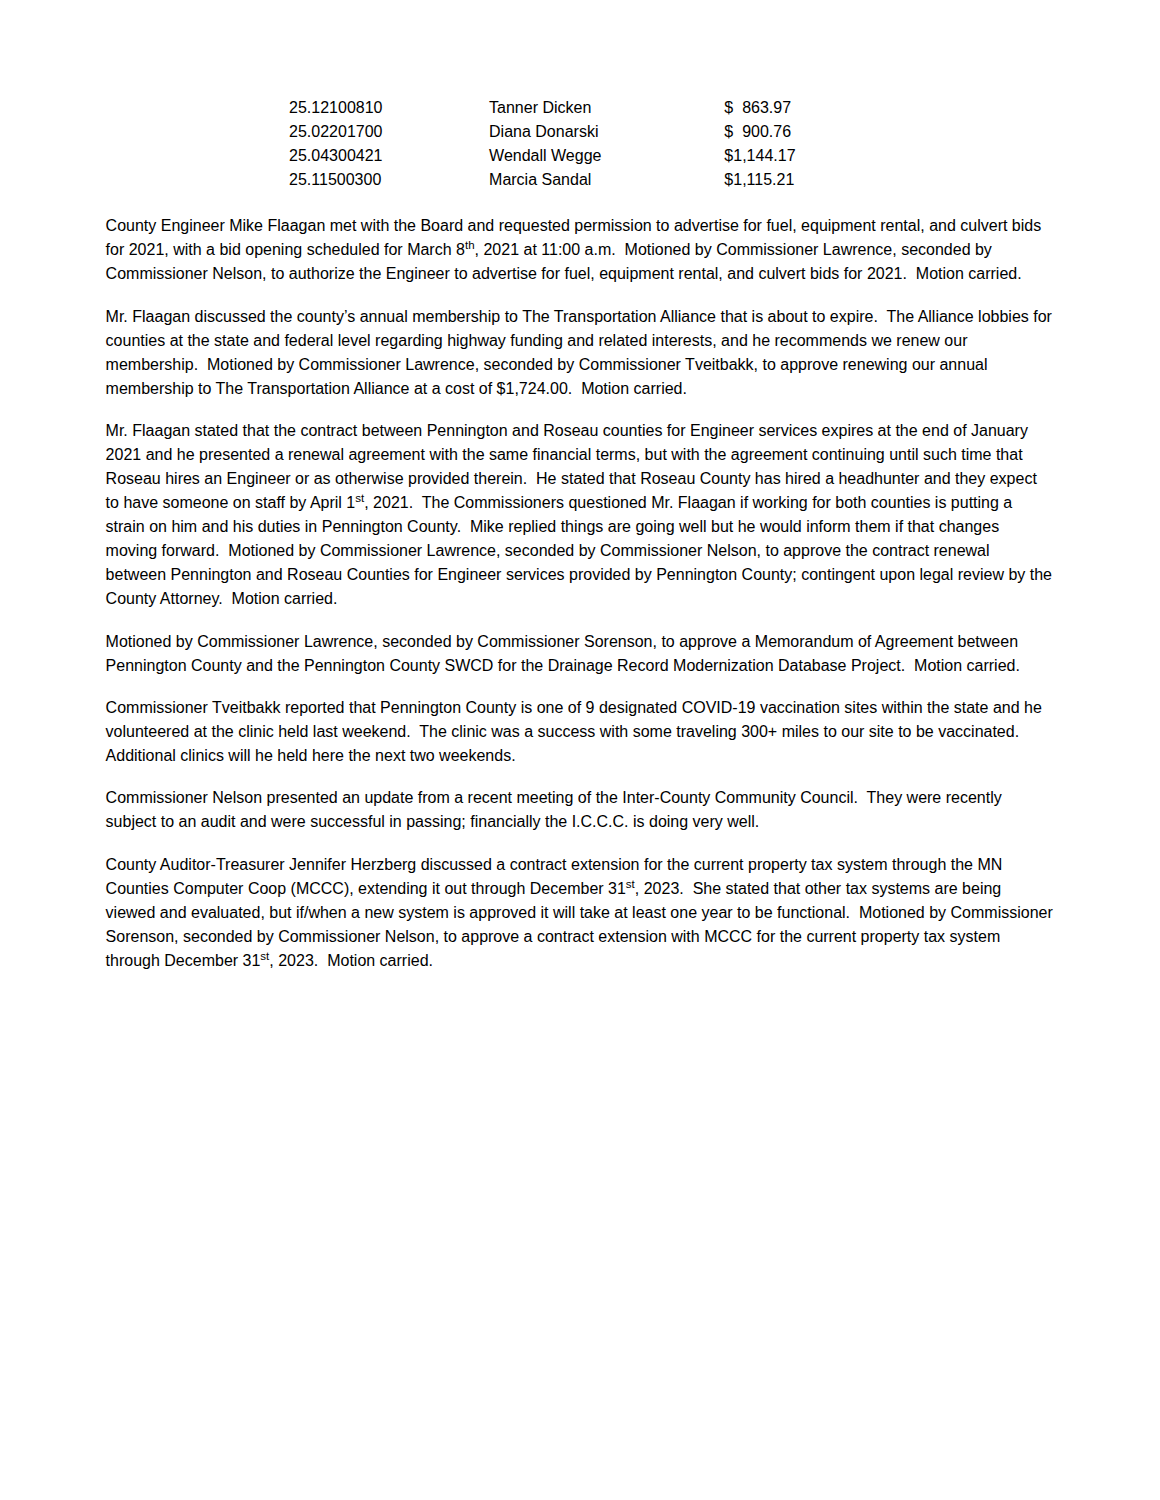| 25.12100810 | Tanner Dicken | $ 863.97 |
| 25.02201700 | Diana Donarski | $ 900.76 |
| 25.04300421 | Wendall Wegge | $1,144.17 |
| 25.11500300 | Marcia Sandal | $1,115.21 |
County Engineer Mike Flaagan met with the Board and requested permission to advertise for fuel, equipment rental, and culvert bids for 2021, with a bid opening scheduled for March 8th, 2021 at 11:00 a.m. Motioned by Commissioner Lawrence, seconded by Commissioner Nelson, to authorize the Engineer to advertise for fuel, equipment rental, and culvert bids for 2021. Motion carried.
Mr. Flaagan discussed the county’s annual membership to The Transportation Alliance that is about to expire. The Alliance lobbies for counties at the state and federal level regarding highway funding and related interests, and he recommends we renew our membership. Motioned by Commissioner Lawrence, seconded by Commissioner Tveitbakk, to approve renewing our annual membership to The Transportation Alliance at a cost of $1,724.00. Motion carried.
Mr. Flaagan stated that the contract between Pennington and Roseau counties for Engineer services expires at the end of January 2021 and he presented a renewal agreement with the same financial terms, but with the agreement continuing until such time that Roseau hires an Engineer or as otherwise provided therein. He stated that Roseau County has hired a headhunter and they expect to have someone on staff by April 1st, 2021. The Commissioners questioned Mr. Flaagan if working for both counties is putting a strain on him and his duties in Pennington County. Mike replied things are going well but he would inform them if that changes moving forward. Motioned by Commissioner Lawrence, seconded by Commissioner Nelson, to approve the contract renewal between Pennington and Roseau Counties for Engineer services provided by Pennington County; contingent upon legal review by the County Attorney. Motion carried.
Motioned by Commissioner Lawrence, seconded by Commissioner Sorenson, to approve a Memorandum of Agreement between Pennington County and the Pennington County SWCD for the Drainage Record Modernization Database Project. Motion carried.
Commissioner Tveitbakk reported that Pennington County is one of 9 designated COVID-19 vaccination sites within the state and he volunteered at the clinic held last weekend. The clinic was a success with some traveling 300+ miles to our site to be vaccinated. Additional clinics will he held here the next two weekends.
Commissioner Nelson presented an update from a recent meeting of the Inter-County Community Council. They were recently subject to an audit and were successful in passing; financially the I.C.C.C. is doing very well.
County Auditor-Treasurer Jennifer Herzberg discussed a contract extension for the current property tax system through the MN Counties Computer Coop (MCCC), extending it out through December 31st, 2023. She stated that other tax systems are being viewed and evaluated, but if/when a new system is approved it will take at least one year to be functional. Motioned by Commissioner Sorenson, seconded by Commissioner Nelson, to approve a contract extension with MCCC for the current property tax system through December 31st, 2023. Motion carried.